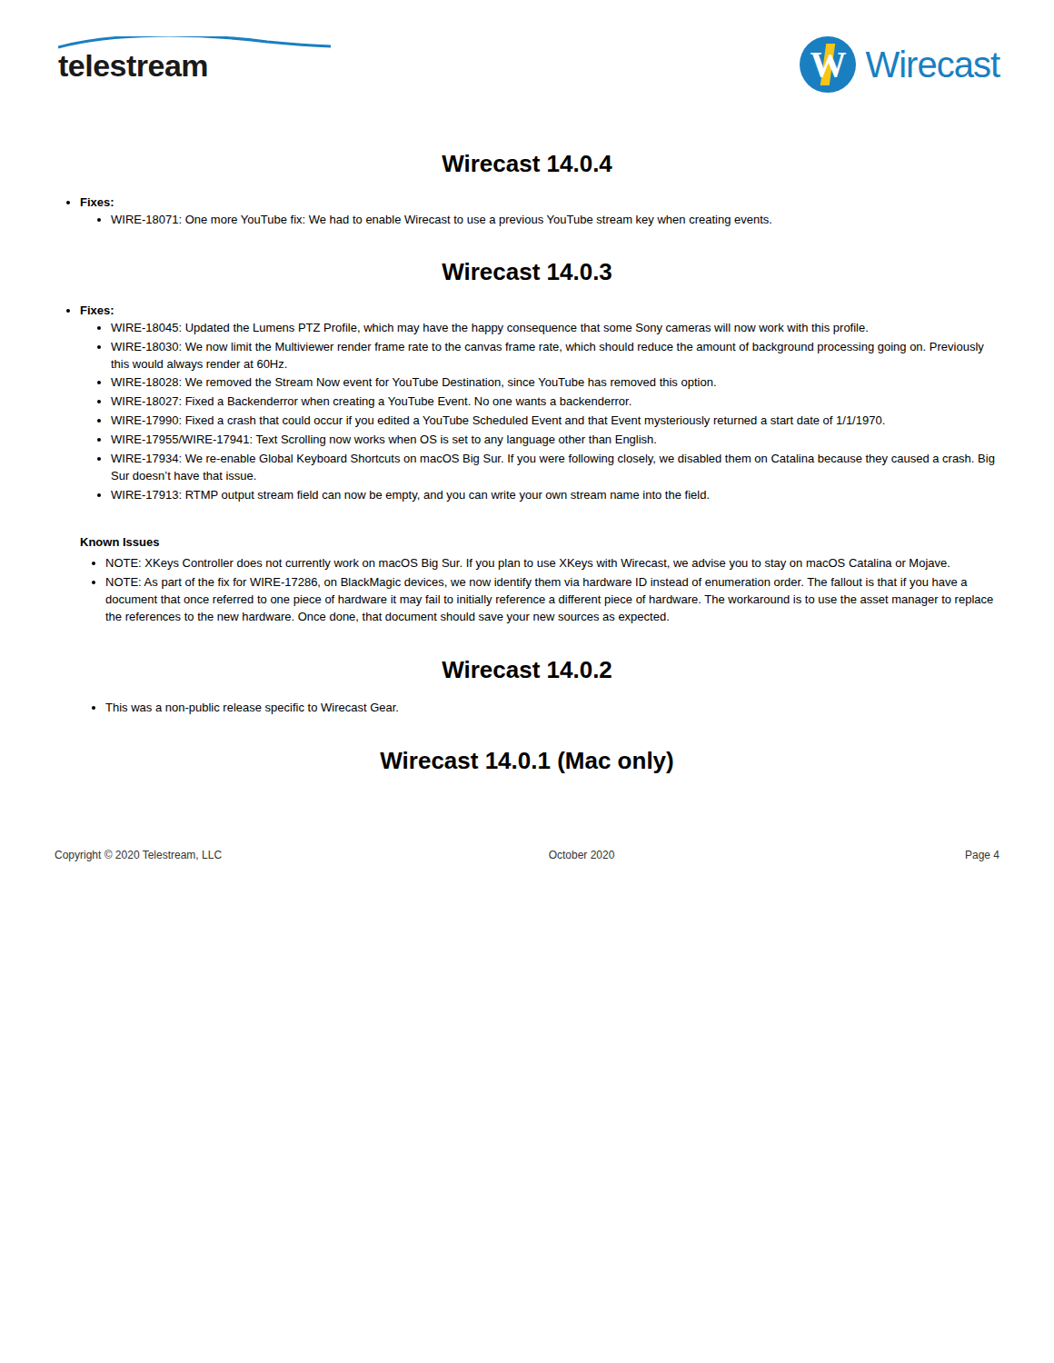telestream
W
Wirecast
Wirecast 14.0.4
Fixes:
WIRE-18071: One more YouTube fix: We had to enable Wirecast to use a previous YouTube stream key when creating events.
Wirecast 14.0.3
Fixes:
WIRE-18045: Updated the Lumens PTZ Profile, which may have the happy consequence that some Sony cameras will now work with this profile.
WIRE-18030: We now limit the Multiviewer render frame rate to the canvas frame rate, which should reduce the amount of background processing going on. Previously this would always render at 60Hz.
WIRE-18028: We removed the Stream Now event for YouTube Destination, since YouTube has removed this option.
WIRE-18027: Fixed a Backenderror when creating a YouTube Event. No one wants a backenderror.
WIRE-17990: Fixed a crash that could occur if you edited a YouTube Scheduled Event and that Event mysteriously returned a start date of 1/1/1970.
WIRE-17955/WIRE-17941: Text Scrolling now works when OS is set to any language other than English.
WIRE-17934: We re-enable Global Keyboard Shortcuts on macOS Big Sur. If you were following closely, we disabled them on Catalina because they caused a crash. Big Sur doesn’t have that issue.
WIRE-17913: RTMP output stream field can now be empty, and you can write your own stream name into the field.
Known Issues
NOTE: XKeys Controller does not currently work on macOS Big Sur. If you plan to use XKeys with Wirecast, we advise you to stay on macOS Catalina or Mojave.
NOTE: As part of the fix for WIRE-17286, on BlackMagic devices, we now identify them via hardware ID instead of enumeration order. The fallout is that if you have a document that once referred to one piece of hardware it may fail to initially reference a different piece of hardware. The workaround is to use the asset manager to replace the references to the new hardware. Once done, that document should save your new sources as expected.
Wirecast 14.0.2
This was a non-public release specific to Wirecast Gear.
Wirecast 14.0.1 (Mac only)
Copyright © 2020 Telestream, LLC
October 2020
Page 4